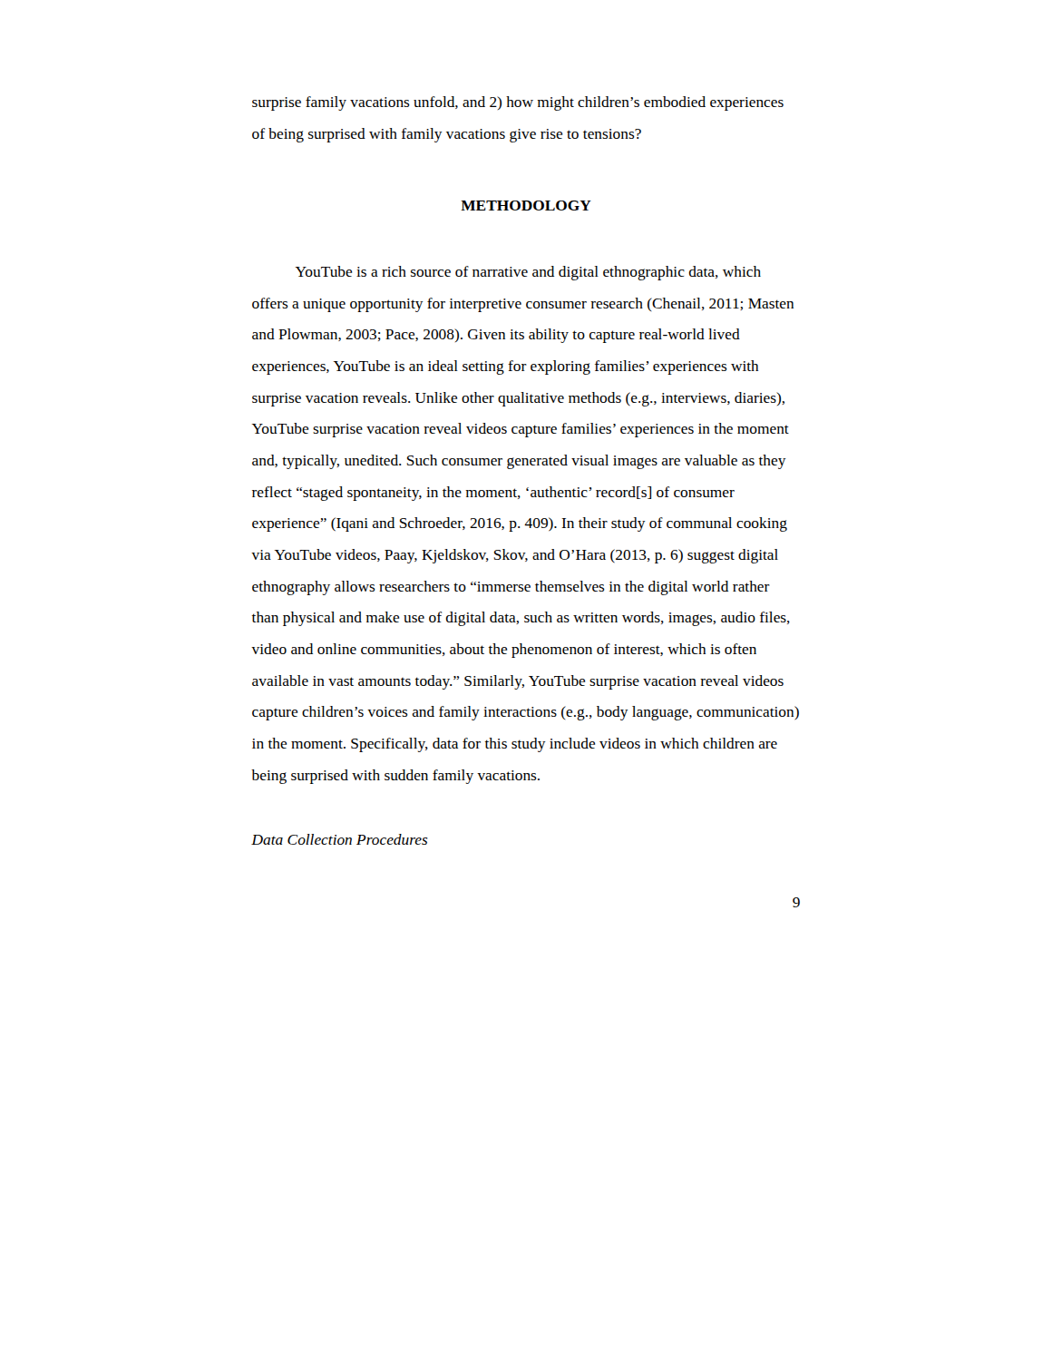surprise family vacations unfold, and 2) how might children’s embodied experiences of being surprised with family vacations give rise to tensions?
METHODOLOGY
YouTube is a rich source of narrative and digital ethnographic data, which offers a unique opportunity for interpretive consumer research (Chenail, 2011; Masten and Plowman, 2003; Pace, 2008). Given its ability to capture real-world lived experiences, YouTube is an ideal setting for exploring families’ experiences with surprise vacation reveals. Unlike other qualitative methods (e.g., interviews, diaries), YouTube surprise vacation reveal videos capture families’ experiences in the moment and, typically, unedited. Such consumer generated visual images are valuable as they reflect “staged spontaneity, in the moment, ‘authentic’ record[s] of consumer experience” (Iqani and Schroeder, 2016, p. 409). In their study of communal cooking via YouTube videos, Paay, Kjeldskov, Skov, and O’Hara (2013, p. 6) suggest digital ethnography allows researchers to “immerse themselves in the digital world rather than physical and make use of digital data, such as written words, images, audio files, video and online communities, about the phenomenon of interest, which is often available in vast amounts today.” Similarly, YouTube surprise vacation reveal videos capture children’s voices and family interactions (e.g., body language, communication) in the moment. Specifically, data for this study include videos in which children are being surprised with sudden family vacations.
Data Collection Procedures
9